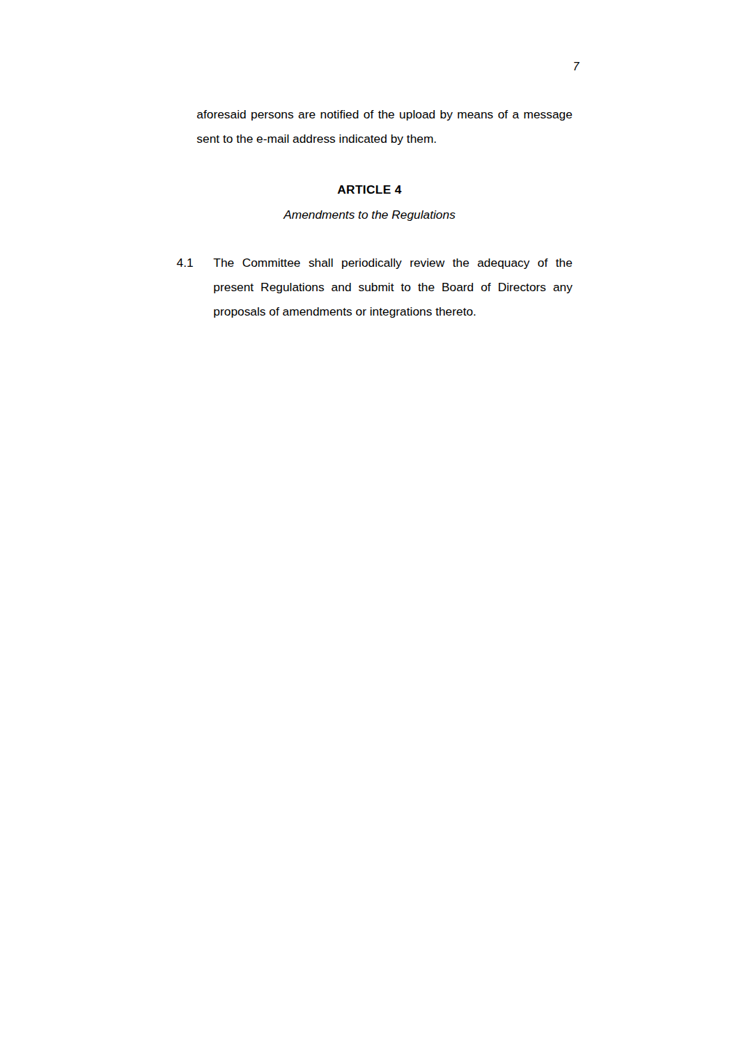7
aforesaid persons are notified of the upload by means of a message sent to the e-mail address indicated by them.
ARTICLE 4
Amendments to the Regulations
4.1
The Committee shall periodically review the adequacy of the present Regulations and submit to the Board of Directors any proposals of amendments or integrations thereto.